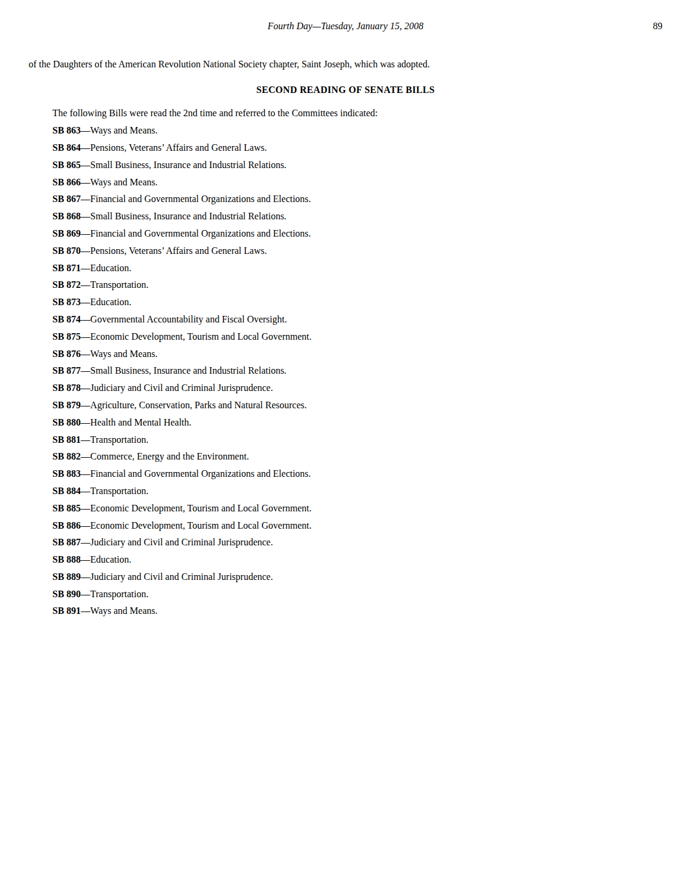Fourth Day—Tuesday, January 15, 2008 89
of the Daughters of the American Revolution National Society chapter, Saint Joseph, which was adopted.
SECOND READING OF SENATE BILLS
The following Bills were read the 2nd time and referred to the Committees indicated:
SB 863—Ways and Means.
SB 864—Pensions, Veterans’ Affairs and General Laws.
SB 865—Small Business, Insurance and Industrial Relations.
SB 866—Ways and Means.
SB 867—Financial and Governmental Organizations and Elections.
SB 868—Small Business, Insurance and Industrial Relations.
SB 869—Financial and Governmental Organizations and Elections.
SB 870—Pensions, Veterans’ Affairs and General Laws.
SB 871—Education.
SB 872—Transportation.
SB 873—Education.
SB 874—Governmental Accountability and Fiscal Oversight.
SB 875—Economic Development, Tourism and Local Government.
SB 876—Ways and Means.
SB 877—Small Business, Insurance and Industrial Relations.
SB 878—Judiciary and Civil and Criminal Jurisprudence.
SB 879—Agriculture, Conservation, Parks and Natural Resources.
SB 880—Health and Mental Health.
SB 881—Transportation.
SB 882—Commerce, Energy and the Environment.
SB 883—Financial and Governmental Organizations and Elections.
SB 884—Transportation.
SB 885—Economic Development, Tourism and Local Government.
SB 886—Economic Development, Tourism and Local Government.
SB 887—Judiciary and Civil and Criminal Jurisprudence.
SB 888—Education.
SB 889—Judiciary and Civil and Criminal Jurisprudence.
SB 890—Transportation.
SB 891—Ways and Means.